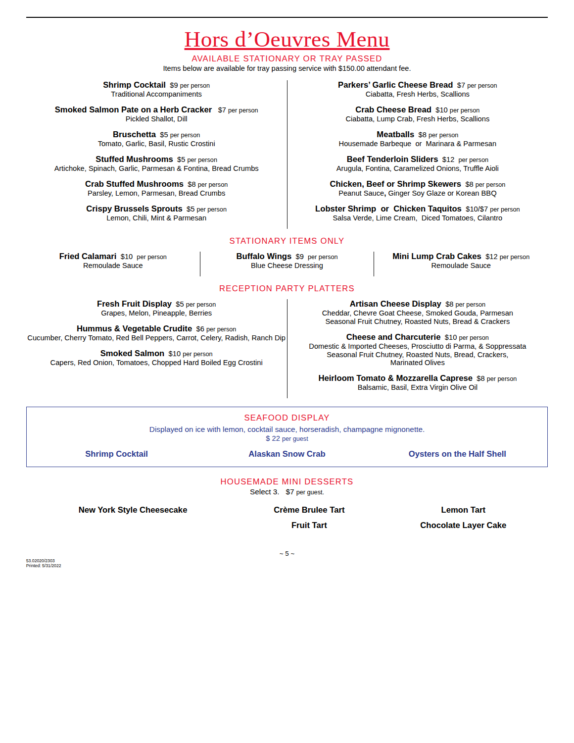Hors d’Oeuvres Menu
AVAILABLE STATIONARY OR TRAY PASSED
Items below are available for tray passing service with $150.00 attendant fee.
| Shrimp Cocktail $9 per person Traditional Accompaniments Smoked Salmon Pate on a Herb Cracker $7 per person Pickled Shallot, Dill Bruschetta $5 per person Tomato, Garlic, Basil, Rustic Crostini Stuffed Mushrooms $5 per person Artichoke, Spinach, Garlic, Parmesan & Fontina, Bread Crumbs Crab Stuffed Mushrooms $8 per person Parsley, Lemon, Parmesan, Bread Crumbs Crispy Brussels Sprouts $5 per person Lemon, Chili, Mint & Parmesan | Parkers’ Garlic Cheese Bread $7 per person Ciabatta, Fresh Herbs, Scallions Crab Cheese Bread $10 per person Ciabatta, Lump Crab, Fresh Herbs, Scallions Meatballs $8 per person Housemade Barbeque or Marinara & Parmesan Beef Tenderloin Sliders $12 per person Arugula, Fontina, Caramelized Onions, Truffle Aioli Chicken, Beef or Shrimp Skewers $8 per person Peanut Sauce , Ginger Soy Glaze or Korean BBQ Lobster Shrimp or Chicken Taquitos $10/$7 per person Salsa Verde, Lime Cream, Diced Tomatoes, Cilantro |
STATIONARY ITEMS ONLY
| Fried Calamari $10 per person Remoulade Sauce | Buffalo Wings $9 per person Blue Cheese Dressing | Mini Lump Crab Cakes $12 per person Remoulade Sauce |
RECEPTION PARTY PLATTERS
| Fresh Fruit Display $5 per person Grapes, Melon, Pineapple, Berries Hummus & Vegetable Crudite $6 per person Cucumber, Cherry Tomato, Red Bell Peppers, Carrot, Celery, Radish, Ranch Dip Smoked Salmon $10 per person Capers, Red Onion, Tomatoes, Chopped Hard Boiled Egg Crostini | Artisan Cheese Display $8 per person Cheddar, Chevre Goat Cheese, Smoked Gouda, Parmesan Seasonal Fruit Chutney, Roasted Nuts, Bread & Crackers Cheese and Charcuterie $10 per person Domestic & Imported Cheeses, Prosciutto di Parma, & Soppressata Seasonal Fruit Chutney, Roasted Nuts, Bread, Crackers, Marinated Olives Heirloom Tomato & Mozzarella Caprese $8 per person Balsamic, Basil, Extra Virgin Olive Oil |
SEAFOOD DISPLAY
Displayed on ice with lemon, cocktail sauce, horseradish, champagne mignonette.
$ 22 per guest
| Shrimp Cocktail | Alaskan Snow Crab | Oysters on the Half Shell |
HOUSEMADE MINI DESSERTS
Select 3. $7 per guest.
| New York Style Cheesecake | Crème Brulee Tart | Lemon Tart |
| | Fruit Tart | Chocolate Layer Cake |
~ 5 ~
53.02020/2303
Printed: 5/31/2022